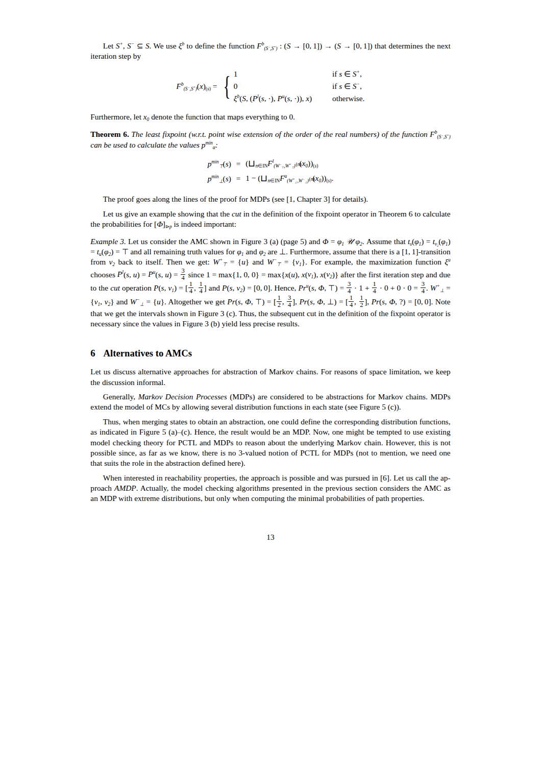Let S+, S− ⊆ S. We use ξb to define the function Fb(S−,S+) : (S → [0, 1]) → (S → [0, 1]) that determines the next iteration step by
Fb(S−,S+)(x)(s) ={
| 1 | if s ∈ S + , |
| 0 | if s ∈ S − , |
| ξ b ( S , ( P l ( s , ·), P u ( s , ·)), x ) | otherwise. |
Furthermore, let x0 denote the function that maps everything to 0.
Theorem 6. The least fixpoint (w.r.t. point wise extension of the order of the real numbers) of the function Fb(S−,S+) can be used to calculate the values pminα:
| p min ⊤ ( s ) | = | ( ⊔ n ∈ IN F l (W − ⊤ ,W + ⊤ ) ( n ) ( x 0 )) ( s ) |
| p min ⊥ ( s ) | = | 1 − ( ⊔ n ∈ IN F u (W + ⊥ ,W − ⊥ ) ( n ) ( x 0 )) ( s ) . |
The proof goes along the lines of the proof for MDPs (see [1, Chapter 3] for details).
Let us give an example showing that the cut in the definition of the fixpoint operator in Theorem 6 to calculate the probabilities for [Φ]⊳p is indeed important:
Example 3. Let us consider the AMC shown in Figure 3 (a) (page 5) and Φ = φ1 𝒰 φ2. Assume that ts(φ1) = tv2(φ1) = tu(φ2) = ⊤ and all remaining truth values for φ1 and φ2 are ⊥. Furthermore, assume that there is a [1, 1]-transition from v2 back to itself. Then we get: W+⊤ = {u} and W−⊤ = {v1}. For example, the maximization function ξu chooses Pl(s, u) = Pu(s, u) = 34 since 1 = max{1, 0, 0} = max{x(u), x(v1), x(v2)} after the first iteration step and due to the cut operation P(s, v1) = [14, 14] and P(s, v2) = [0, 0]. Hence, Pru(s, Φ, ⊤) = 34 · 1 + 14 · 0 + 0 · 0 = 34. W+⊥ = {v1, v2} and W−⊥ = {u}. Altogether we get Pr(s, Φ, ⊤) = [12, 34], Pr(s, Φ, ⊥) = [14, 12], Pr(s, Φ, ?) = [0, 0]. Note that we get the intervals shown in Figure 3 (c). Thus, the subsequent cut in the definition of the fixpoint operator is necessary since the values in Figure 3 (b) yield less precise results.
6 Alternatives to AMCs
Let us discuss alternative approaches for abstraction of Markov chains. For reasons of space limitation, we keep the discussion informal.
Generally, Markov Decision Processes (MDPs) are considered to be abstractions for Markov chains. MDPs extend the model of MCs by allowing several distribution functions in each state (see Figure 5 (c)).
Thus, when merging states to obtain an abstraction, one could define the corresponding distribution functions, as indicated in Figure 5 (a)–(c). Hence, the result would be an MDP. Now, one might be tempted to use existing model checking theory for PCTL and MDPs to reason about the underlying Markov chain. However, this is not possible since, as far as we know, there is no 3-valued notion of PCTL for MDPs (not to mention, we need one that suits the role in the abstraction defined here).
When interested in reachability properties, the approach is possible and was pursued in [6]. Let us call the approach AMDP. Actually, the model checking algorithms presented in the previous section considers the AMC as an MDP with extreme distributions, but only when computing the minimal probabilities of path properties.
13